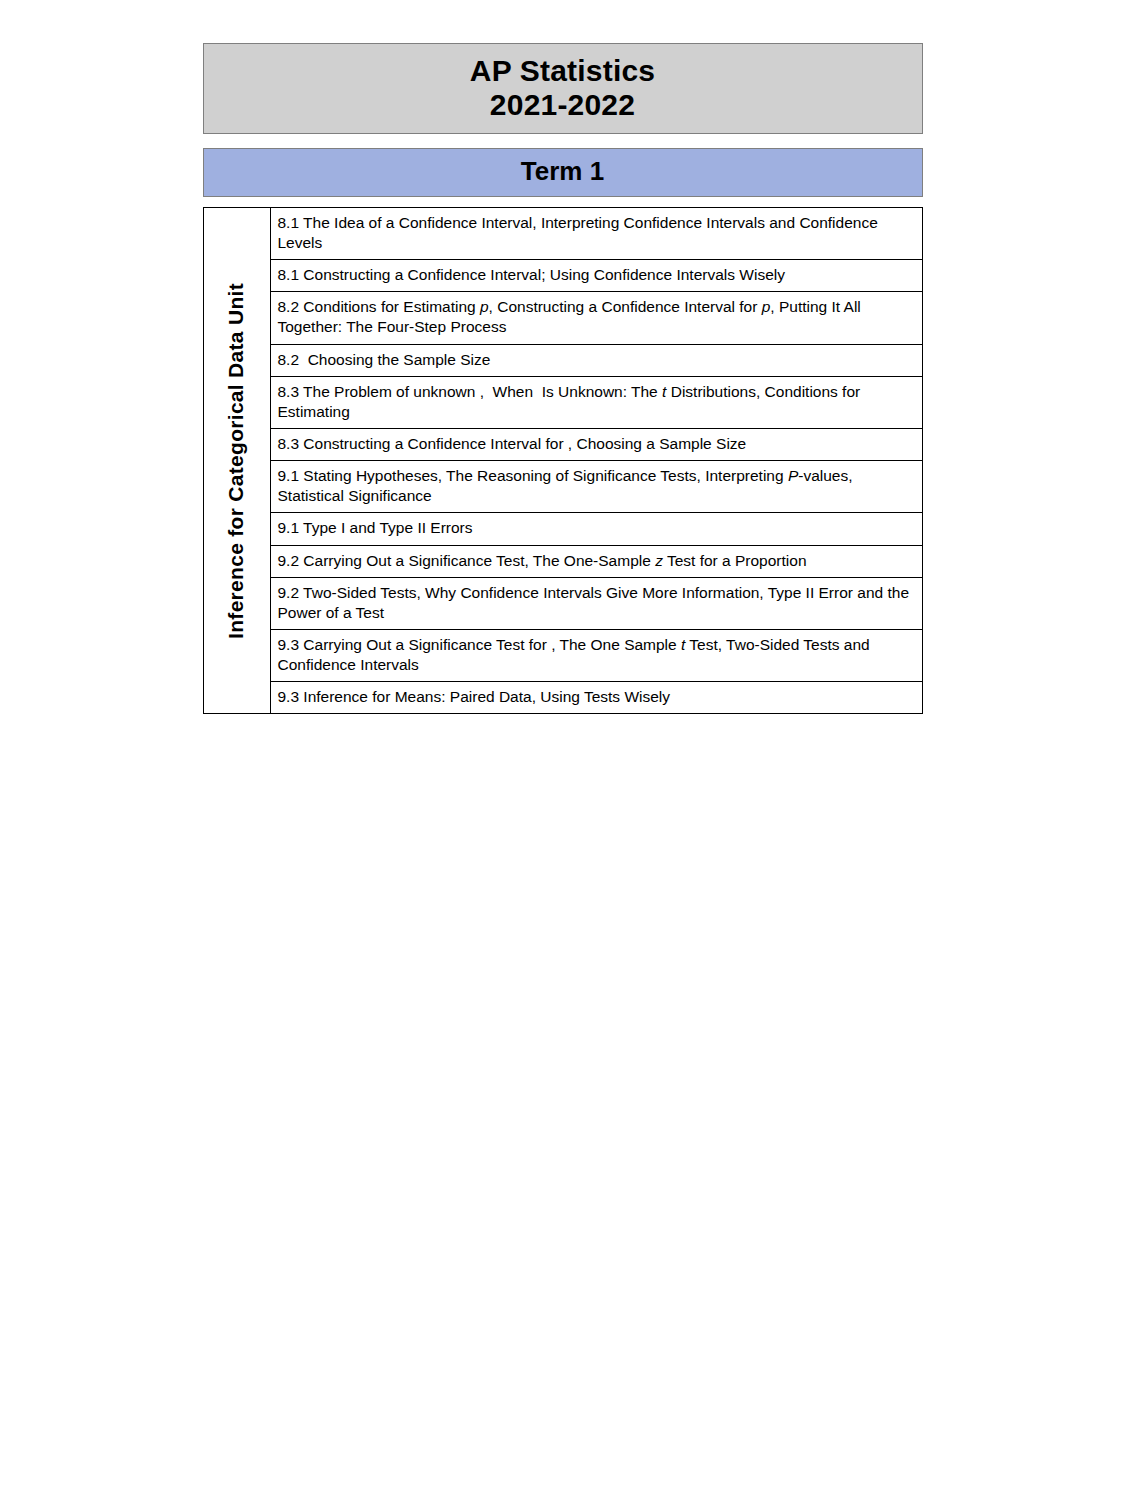AP Statistics
2021-2022
Term 1
| Inference for Categorical Data Unit | 8.1 The Idea of a Confidence Interval, Interpreting Confidence Intervals and Confidence Levels |
| 8.1 Constructing a Confidence Interval; Using Confidence Intervals Wisely |
| 8.2 Conditions for Estimating p , Constructing a Confidence Interval for p , Putting It All Together: The Four-Step Process |
| 8.2 Choosing the Sample Size |
| 8.3 The Problem of unknown , When Is Unknown: The t Distributions, Conditions for Estimating |
| 8.3 Constructing a Confidence Interval for , Choosing a Sample Size |
| 9.1 Stating Hypotheses, The Reasoning of Significance Tests, Interpreting P -values, Statistical Significance |
| 9.1 Type I and Type II Errors |
| 9.2 Carrying Out a Significance Test, The One-Sample z Test for a Proportion |
| 9.2 Two-Sided Tests, Why Confidence Intervals Give More Information, Type II Error and the Power of a Test |
| 9.3 Carrying Out a Significance Test for , The One Sample t Test, Two-Sided Tests and Confidence Intervals |
| 9.3 Inference for Means: Paired Data, Using Tests Wisely |